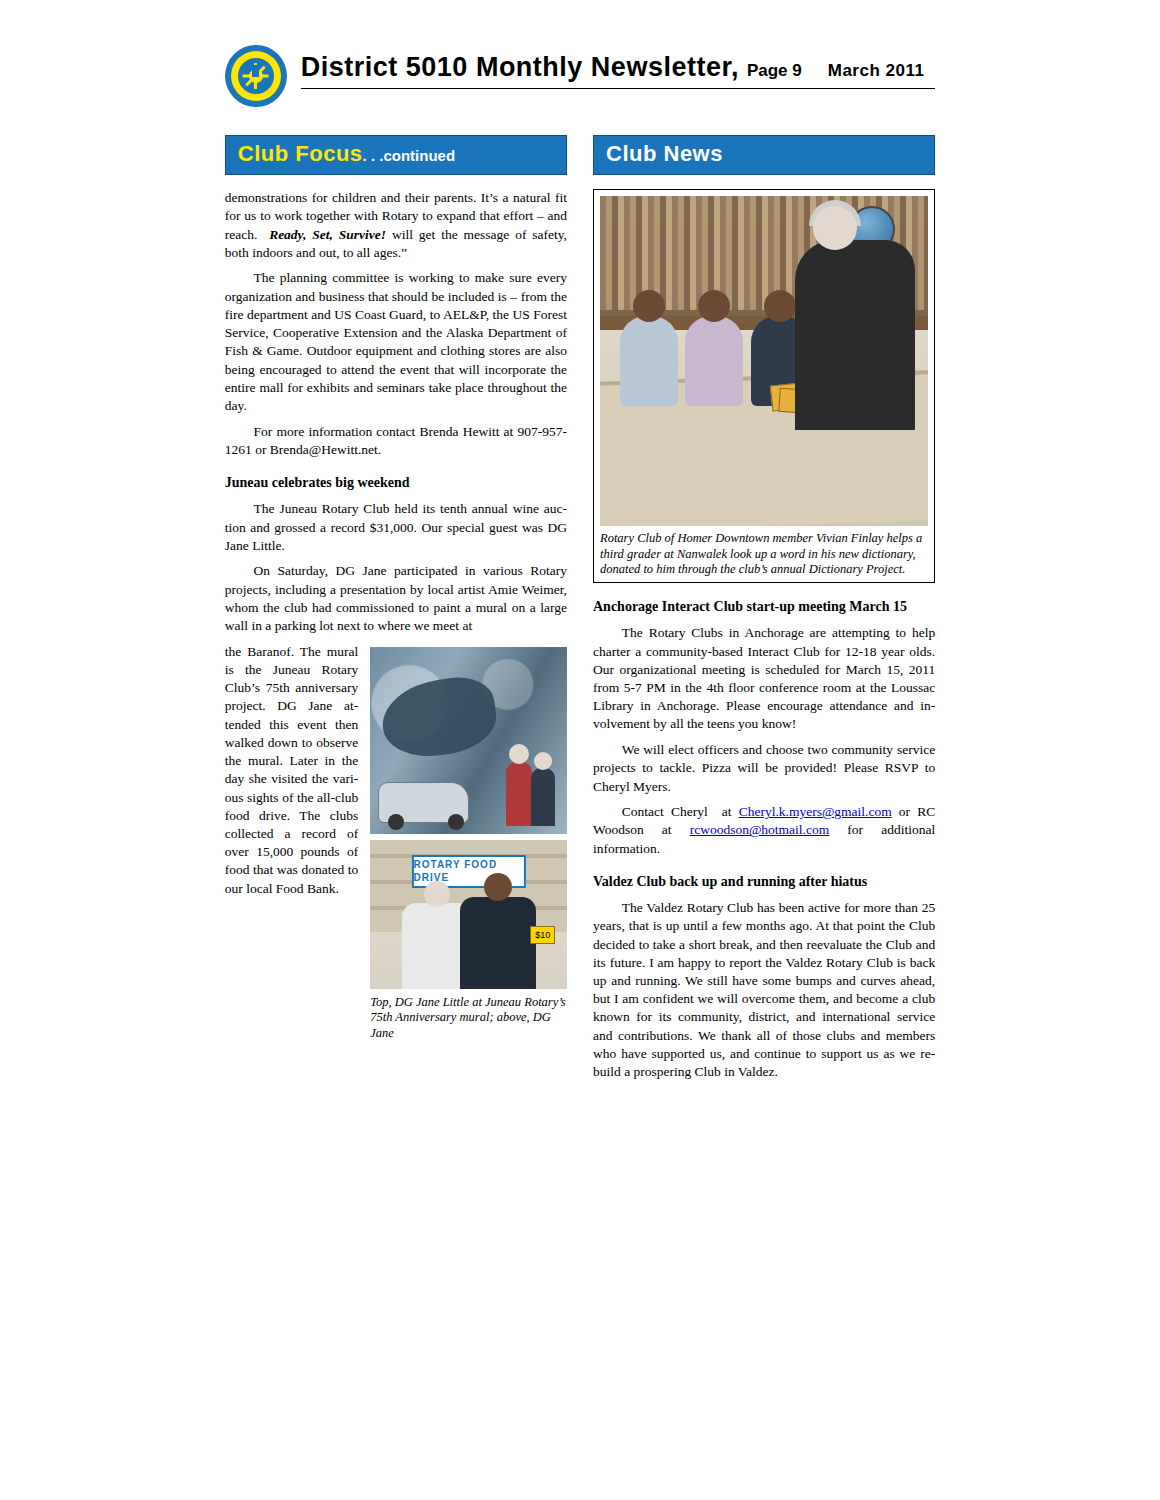District 5010 Monthly Newsletter, Page 9 March 2011
Club Focus. . .continued
demonstrations for children and their parents. It’s a natural fit for us to work together with Rotary to expand that effort – and reach. Ready, Set, Survive! will get the message of safety, both indoors and out, to all ages.”
The planning committee is working to make sure every organization and business that should be included is – from the fire department and US Coast Guard, to AEL&P, the US Forest Service, Cooperative Extension and the Alaska Department of Fish & Game. Outdoor equipment and clothing stores are also being encouraged to attend the event that will incorporate the entire mall for exhibits and seminars take place throughout the day.
For more information contact Brenda Hewitt at 907-957-1261 or Brenda@Hewitt.net.
Juneau celebrates big weekend
The Juneau Rotary Club held its tenth annual wine auction and grossed a record $31,000. Our special guest was DG Jane Little.
On Saturday, DG Jane participated in various Rotary projects, including a presentation by local artist Amie Weimer, whom the club had commissioned to paint a mural on a large wall in a parking lot next to where we meet at
ROTARY FOOD DRIVE
$10
Top, DG Jane Little at Juneau Rotary’s 75th Anniversary mural; above, DG Jane
the Baranof. The mural is the Juneau Rotary Club’s 75th anniversary project. DG Jane attended this event then walked down to observe the mural. Later in the day she visited the various sights of the all-club food drive. The clubs collected a record of over 15,000 pounds of food that was donated to our local Food Bank.
Club News
Rotary Club of Homer Downtown member Vivian Finlay helps a third grader at Nanwalek look up a word in his new dictionary, donated to him through the club’s annual Dictionary Project.
Anchorage Interact Club start-up meeting March 15
The Rotary Clubs in Anchorage are attempting to help charter a community-based Interact Club for 12-18 year olds. Our organizational meeting is scheduled for March 15, 2011 from 5-7 PM in the 4th floor conference room at the Loussac Library in Anchorage. Please encourage attendance and involvement by all the teens you know!
We will elect officers and choose two community service projects to tackle. Pizza will be provided! Please RSVP to Cheryl Myers.
Contact Cheryl at Cheryl.k.myers@gmail.com or RC Woodson at rcwoodson@hotmail.com for additional information.
Valdez Club back up and running after hiatus
The Valdez Rotary Club has been active for more than 25 years, that is up until a few months ago. At that point the Club decided to take a short break, and then reevaluate the Club and its future. I am happy to report the Valdez Rotary Club is back up and running. We still have some bumps and curves ahead, but I am confident we will overcome them, and become a club known for its community, district, and international service and contributions. We thank all of those clubs and members who have supported us, and continue to support us as we rebuild a prospering Club in Valdez.